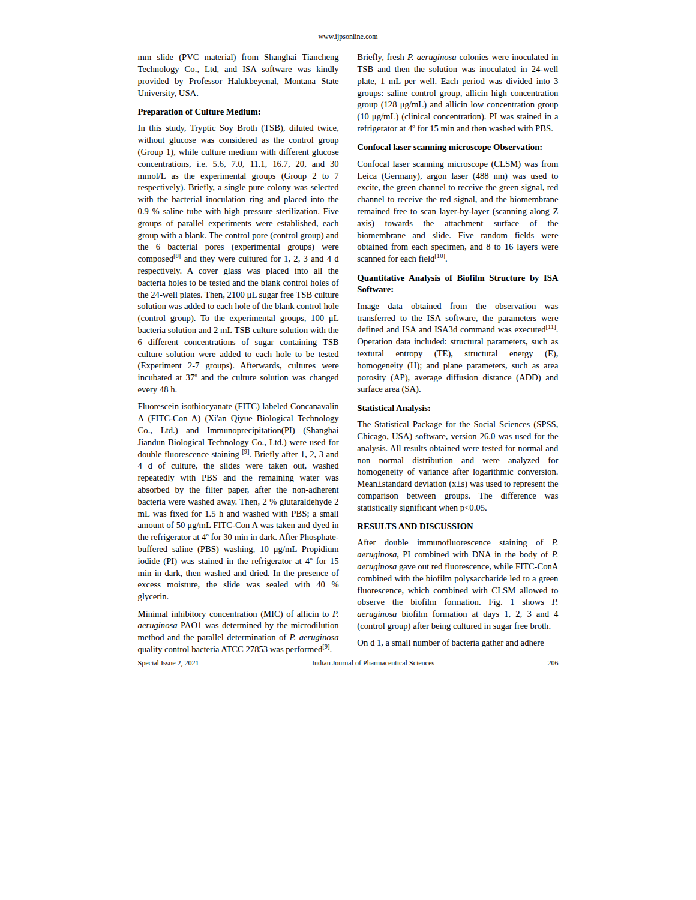www.ijpsonline.com
mm slide (PVC material) from Shanghai Tiancheng Technology Co., Ltd, and ISA software was kindly provided by Professor Halukbeyenal, Montana State University, USA.
Preparation of Culture Medium:
In this study, Tryptic Soy Broth (TSB), diluted twice, without glucose was considered as the control group (Group 1), while culture medium with different glucose concentrations, i.e. 5.6, 7.0, 11.1, 16.7, 20, and 30 mmol/L as the experimental groups (Group 2 to 7 respectively). Briefly, a single pure colony was selected with the bacterial inoculation ring and placed into the 0.9 % saline tube with high pressure sterilization. Five groups of parallel experiments were established, each group with a blank. The control pore (control group) and the 6 bacterial pores (experimental groups) were composed[8] and they were cultured for 1, 2, 3 and 4 d respectively. A cover glass was placed into all the bacteria holes to be tested and the blank control holes of the 24-well plates. Then, 2100 μL sugar free TSB culture solution was added to each hole of the blank control hole (control group). To the experimental groups, 100 μL bacteria solution and 2 mL TSB culture solution with the 6 different concentrations of sugar containing TSB culture solution were added to each hole to be tested (Experiment 2-7 groups). Afterwards, cultures were incubated at 37º and the culture solution was changed every 48 h.
Fluorescein isothiocyanate (FITC) labeled Concanavalin A (FITC-Con A) (Xi'an Qiyue Biological Technology Co., Ltd.) and Immunoprecipitation(PI) (Shanghai Jiandun Biological Technology Co., Ltd.) were used for double fluorescence staining [9]. Briefly after 1, 2, 3 and 4 d of culture, the slides were taken out, washed repeatedly with PBS and the remaining water was absorbed by the filter paper, after the non-adherent bacteria were washed away. Then, 2 % glutaraldehyde 2 mL was fixed for 1.5 h and washed with PBS; a small amount of 50 μg/mL FITC-Con A was taken and dyed in the refrigerator at 4º for 30 min in dark. After Phosphate-buffered saline (PBS) washing, 10 μg/mL Propidium iodide (PI) was stained in the refrigerator at 4º for 15 min in dark, then washed and dried. In the presence of excess moisture, the slide was sealed with 40 % glycerin.
Minimal inhibitory concentration (MIC) of allicin to P. aeruginosa PAO1 was determined by the microdilution method and the parallel determination of P. aeruginosa quality control bacteria ATCC 27853 was performed[9].
Briefly, fresh P. aeruginosa colonies were inoculated in TSB and then the solution was inoculated in 24-well plate, 1 mL per well. Each period was divided into 3 groups: saline control group, allicin high concentration group (128 μg/mL) and allicin low concentration group (10 μg/mL) (clinical concentration). PI was stained in a refrigerator at 4º for 15 min and then washed with PBS.
Confocal laser scanning microscope Observation:
Confocal laser scanning microscope (CLSM) was from Leica (Germany), argon laser (488 nm) was used to excite, the green channel to receive the green signal, red channel to receive the red signal, and the biomembrane remained free to scan layer-by-layer (scanning along Z axis) towards the attachment surface of the biomembrane and slide. Five random fields were obtained from each specimen, and 8 to 16 layers were scanned for each field[10].
Quantitative Analysis of Biofilm Structure by ISA Software:
Image data obtained from the observation was transferred to the ISA software, the parameters were defined and ISA and ISA3d command was executed[11]. Operation data included: structural parameters, such as textural entropy (TE), structural energy (E), homogeneity (H); and plane parameters, such as area porosity (AP), average diffusion distance (ADD) and surface area (SA).
Statistical Analysis:
The Statistical Package for the Social Sciences (SPSS, Chicago, USA) software, version 26.0 was used for the analysis. All results obtained were tested for normal and non normal distribution and were analyzed for homogeneity of variance after logarithmic conversion. Mean±standard deviation (x±s) was used to represent the comparison between groups. The difference was statistically significant when p<0.05.
Results and Discussion
After double immunofluorescence staining of P. aeruginosa, PI combined with DNA in the body of P. aeruginosa gave out red fluorescence, while FITC-ConA combined with the biofilm polysaccharide led to a green fluorescence, which combined with CLSM allowed to observe the biofilm formation. Fig. 1 shows P. aeruginosa biofilm formation at days 1, 2, 3 and 4 (control group) after being cultured in sugar free broth.
On d 1, a small number of bacteria gather and adhere
Special Issue 2, 2021
Indian Journal of Pharmaceutical Sciences
206